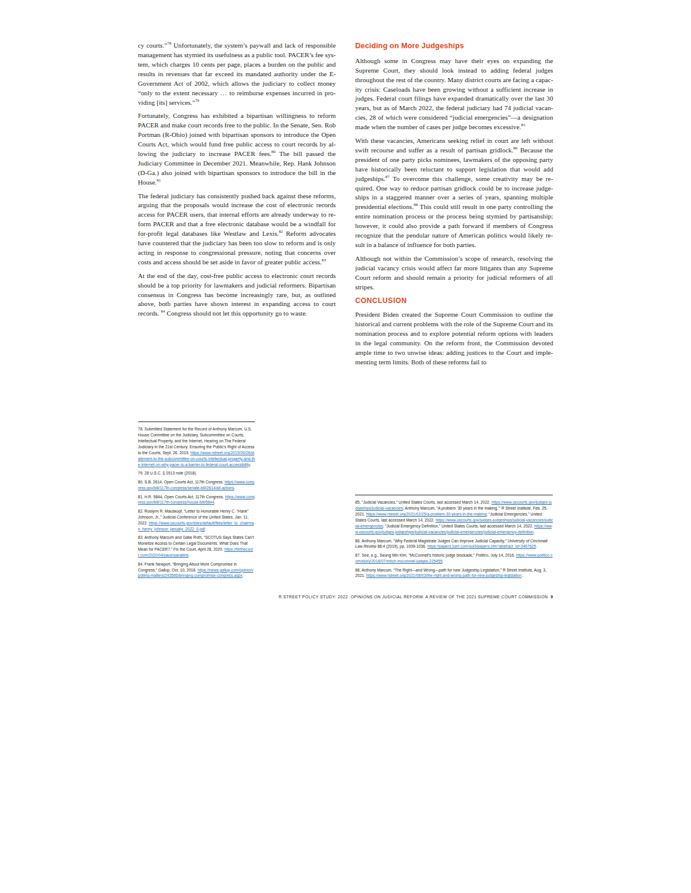cy courts.”78 Unfortunately, the system’s paywall and lack of responsible management has stymied its usefulness as a public tool. PACER’s fee system, which charges 10 cents per page, places a burden on the public and results in revenues that far exceed its mandated authority under the E-Government Act of 2002, which allows the judiciary to collect money “only to the extent necessary … to reimburse expenses incurred in providing [its] services.”79
Fortunately, Congress has exhibited a bipartisan willingness to reform PACER and make court records free to the public. In the Senate, Sen. Rob Portman (R-Ohio) joined with bipartisan sponsors to introduce the Open Courts Act, which would fund free public access to court records by allowing the judiciary to increase PACER fees.80 The bill passed the Judiciary Committee in December 2021. Meanwhile, Rep. Hank Johnson (D-Ga.) also joined with bipartisan sponsors to introduce the bill in the House.81
The federal judiciary has consistently pushed back against these reforms, arguing that the proposals would increase the cost of electronic records access for PACER users, that internal efforts are already underway to reform PACER and that a free electronic database would be a windfall for for-profit legal databases like Westlaw and Lexis.82 Reform advocates have countered that the judiciary has been too slow to reform and is only acting in response to congressional pressure, noting that concerns over costs and access should be set aside in favor of greater public access.83
At the end of the day, cost-free public access to electronic court records should be a top priority for lawmakers and judicial reformers. Bipartisan consensus in Congress has become increasingly rare, but, as outlined above, both parties have shown interest in expanding access to court records. 84 Congress should not let this opportunity go to waste.
78. Submitted Statement for the Record of Anthony Marcum, U.S. House Committee on the Judiciary, Subcommittee on Courts, Intellectual Property, and the Internet, Hearing on The Federal Judiciary in the 21st Century: Ensuring the Public’s Right of Access to the Courts, Sept. 26, 2019. https://www.rstreet.org/2019/09/26/statement-to-the-subcommittee-on-courts-intellectual-property-and-the-internet-on-why-pacer-is-a-barrier-to-federal-court-accessibility.
79. 28 U.S.C. § 1913 note (2018).
80. S.B. 2614, Open Courts Act, 117th Congress. https://www.congress.gov/bill/117th-congress/senate-bill/2614/all-actions.
81. H.R. 5844, Open Courts Act, 117th Congress. https://www.congress.gov/bill/117th-congress/house-bill/5844.
82. Roslynn R. Mauskopf, “Letter to Honorable Henry C. “Hank” Johnson, Jr.,” Judicial Conference of the United States, Jan. 11, 2022. https://www.uscourts.gov/sites/default/files/letter_to_chairman_henry_johnson_january_2022_0.pdf.
83. Anthony Marcum and Gabe Roth, “SCOTUS Says States Can’t Monetize Access to Certain Legal Documents. What Does That Mean for PACER?,” Fix the Court, April 28, 2020. https://fixthecourt.com/2020/04/pacerparallels.
84. Frank Newport, “Bringing About More Compromise in Congress,” Gallup, Oct. 10, 2018. https://news.gallup.com/opinion/polling-matters/243566/bringing-compromise-congress.aspx.
Deciding on More Judgeships
Although some in Congress may have their eyes on expanding the Supreme Court, they should look instead to adding federal judges throughout the rest of the country. Many district courts are facing a capacity crisis: Caseloads have been growing without a sufficient increase in judges. Federal court filings have expanded dramatically over the last 30 years, but as of March 2022, the federal judiciary had 74 judicial vacancies, 28 of which were considered “judicial emergencies”—a designation made when the number of cases per judge becomes excessive.85
With these vacancies, Americans seeking relief in court are left without swift recourse and suffer as a result of partisan gridlock.86 Because the president of one party picks nominees, lawmakers of the opposing party have historically been reluctant to support legislation that would add judgeships.87 To overcome this challenge, some creativity may be required. One way to reduce partisan gridlock could be to increase judgeships in a staggered manner over a series of years, spanning multiple presidential elections.88 This could still result in one party controlling the entire nomination process or the process being stymied by partisanship; however, it could also provide a path forward if members of Congress recognize that the pendular nature of American politics would likely result in a balance of influence for both parties.
Although not within the Commission’s scope of research, resolving the judicial vacancy crisis would affect far more litigants than any Supreme Court reform and should remain a priority for judicial reformers of all stripes.
CONCLUSION
President Biden created the Supreme Court Commission to outline the historical and current problems with the role of the Supreme Court and its nomination process and to explore potential reform options with leaders in the legal community. On the reform front, the Commission devoted ample time to two unwise ideas: adding justices to the Court and implementing term limits. Both of these reforms fail to
85. “Judicial Vacancies,” United States Courts, last accessed March 14, 2022. https://www.uscourts.gov/judges-judgeships/judicial-vacancies; Anthony Marcum, “A problem ‘30 years in the making,’” R Street Institute, Feb. 25, 2021. https://www.rstreet.org/2021/02/25/a-problem-30-years-in-the-making; “Judicial Emergencies,” United States Courts, last accessed March 14, 2022. https://www.uscourts.gov/judges-judgeships/judicial-vacancies/judicial-emergencies; “Judicial Emergency Definition,” United States Courts, last accessed March 14, 2022. https://www.uscourts.gov/judges-judgeships/judicial-vacancies/judicial-emergencies/judicial-emergency-definition.
86. Anthony Marcum, “Why Federal Magistrate Judges Can Improve Judicial Capacity,” University of Cincinnati Law Review 88:4 (2019), pp. 1009-1036. https://papers.ssrn.com/sol3/papers.cfm?abstract_id=3467625.
87. See, e.g., Seung Min Kim, “McConnell’s historic judge blockade,” Politico, July 14, 2016. https://www.politico.com/story/2016/07/mitch-mcconnell-judges-225455.
88. Anthony Marcum, “The Right—and Wrong—path for new Judgeship Legislation,” R Street Institute, Aug. 3, 2021. https://www.rstreet.org/2021/08/03/the-right-and-wrong-path-for-new-judgeship-legislation.
R STREET POLICY STUDY: 2022 OPINIONS ON JUDICIAL REFORM: A REVIEW OF THE 2021 SUPREME COURT COMMISSION 9